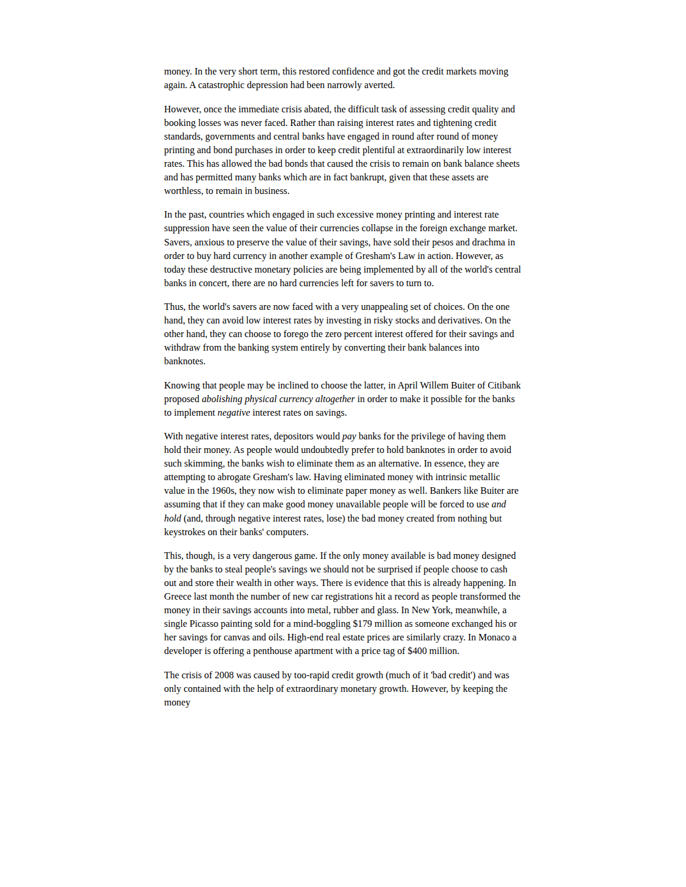money. In the very short term, this restored confidence and got the credit markets moving again. A catastrophic depression had been narrowly averted.
However, once the immediate crisis abated, the difficult task of assessing credit quality and booking losses was never faced. Rather than raising interest rates and tightening credit standards, governments and central banks have engaged in round after round of money printing and bond purchases in order to keep credit plentiful at extraordinarily low interest rates. This has allowed the bad bonds that caused the crisis to remain on bank balance sheets and has permitted many banks which are in fact bankrupt, given that these assets are worthless, to remain in business.
In the past, countries which engaged in such excessive money printing and interest rate suppression have seen the value of their currencies collapse in the foreign exchange market. Savers, anxious to preserve the value of their savings, have sold their pesos and drachma in order to buy hard currency in another example of Gresham's Law in action. However, as today these destructive monetary policies are being implemented by all of the world's central banks in concert, there are no hard currencies left for savers to turn to.
Thus, the world's savers are now faced with a very unappealing set of choices. On the one hand, they can avoid low interest rates by investing in risky stocks and derivatives. On the other hand, they can choose to forego the zero percent interest offered for their savings and withdraw from the banking system entirely by converting their bank balances into banknotes.
Knowing that people may be inclined to choose the latter, in April Willem Buiter of Citibank proposed abolishing physical currency altogether in order to make it possible for the banks to implement negative interest rates on savings.
With negative interest rates, depositors would pay banks for the privilege of having them hold their money. As people would undoubtedly prefer to hold banknotes in order to avoid such skimming, the banks wish to eliminate them as an alternative. In essence, they are attempting to abrogate Gresham's law. Having eliminated money with intrinsic metallic value in the 1960s, they now wish to eliminate paper money as well. Bankers like Buiter are assuming that if they can make good money unavailable people will be forced to use and hold (and, through negative interest rates, lose) the bad money created from nothing but keystrokes on their banks' computers.
This, though, is a very dangerous game. If the only money available is bad money designed by the banks to steal people's savings we should not be surprised if people choose to cash out and store their wealth in other ways. There is evidence that this is already happening. In Greece last month the number of new car registrations hit a record as people transformed the money in their savings accounts into metal, rubber and glass. In New York, meanwhile, a single Picasso painting sold for a mind-boggling $179 million as someone exchanged his or her savings for canvas and oils. High-end real estate prices are similarly crazy. In Monaco a developer is offering a penthouse apartment with a price tag of $400 million.
The crisis of 2008 was caused by too-rapid credit growth (much of it 'bad credit') and was only contained with the help of extraordinary monetary growth. However, by keeping the money